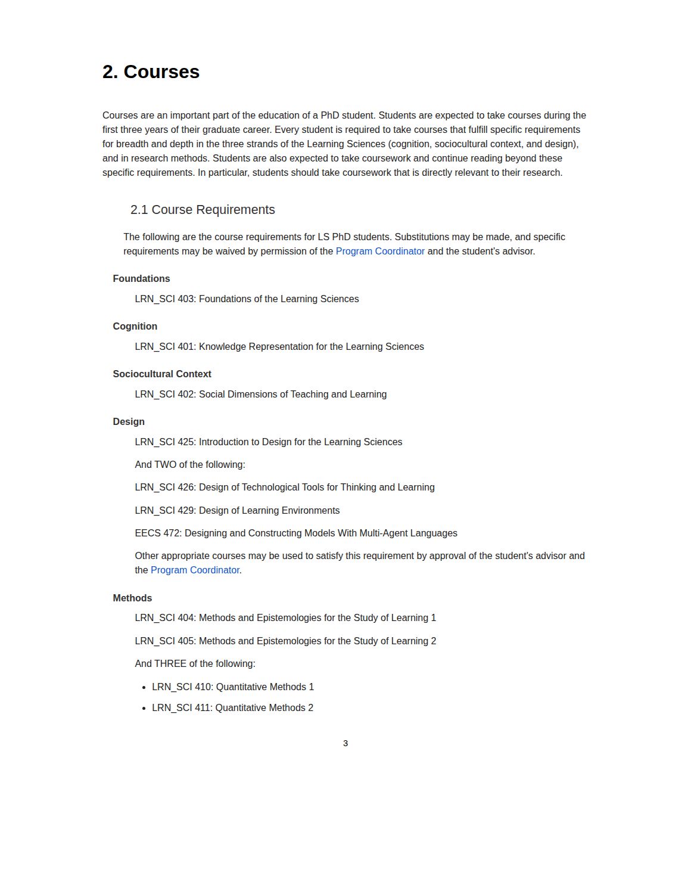2. Courses
Courses are an important part of the education of a PhD student. Students are expected to take courses during the first three years of their graduate career. Every student is required to take courses that fulfill specific requirements for breadth and depth in the three strands of the Learning Sciences (cognition, sociocultural context, and design), and in research methods. Students are also expected to take coursework and continue reading beyond these specific requirements. In particular, students should take coursework that is directly relevant to their research.
2.1 Course Requirements
The following are the course requirements for LS PhD students. Substitutions may be made, and specific requirements may be waived by permission of the Program Coordinator and the student's advisor.
Foundations
LRN_SCI 403: Foundations of the Learning Sciences
Cognition
LRN_SCI 401: Knowledge Representation for the Learning Sciences
Sociocultural Context
LRN_SCI 402: Social Dimensions of Teaching and Learning
Design
LRN_SCI 425: Introduction to Design for the Learning Sciences
And TWO of the following:
LRN_SCI 426: Design of Technological Tools for Thinking and Learning
LRN_SCI 429: Design of Learning Environments
EECS 472: Designing and Constructing Models With Multi-Agent Languages
Other appropriate courses may be used to satisfy this requirement by approval of the student's advisor and the Program Coordinator.
Methods
LRN_SCI 404: Methods and Epistemologies for the Study of Learning 1
LRN_SCI 405: Methods and Epistemologies for the Study of Learning 2
And THREE of the following:
LRN_SCI 410: Quantitative Methods 1
LRN_SCI 411: Quantitative Methods 2
3